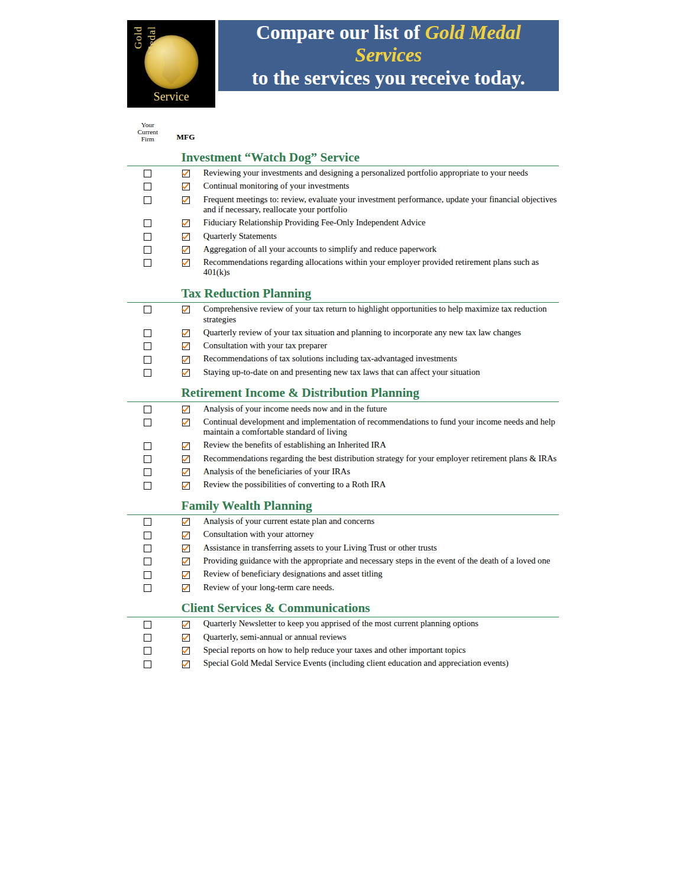Gold
Medal
Service
Compare our list of Gold Medal Services
to the services you receive today.
Your
Current
Firm
MFG
Investment “Watch Dog” Service
| | | Reviewing your investments and designing a personalized portfolio appropriate to your needs |
| | | Continual monitoring of your investments |
| | | Frequent meetings to: review, evaluate your investment performance, update your financial objectives and if necessary, reallocate your portfolio |
| | | Fiduciary Relationship Providing Fee-Only Independent Advice |
| | | Quarterly Statements |
| | | Aggregation of all your accounts to simplify and reduce paperwork |
| | | Recommendations regarding allocations within your employer provided retirement plans such as 401(k)s |
Tax Reduction Planning
| | | Comprehensive review of your tax return to highlight opportunities to help maximize tax reduction strategies |
| | | Quarterly review of your tax situation and planning to incorporate any new tax law changes |
| | | Consultation with your tax preparer |
| | | Recommendations of tax solutions including tax-advantaged investments |
| | | Staying up-to-date on and presenting new tax laws that can affect your situation |
Retirement Income & Distribution Planning
| | | Analysis of your income needs now and in the future |
| | | Continual development and implementation of recommendations to fund your income needs and help maintain a comfortable standard of living |
| | | Review the benefits of establishing an Inherited IRA |
| | | Recommendations regarding the best distribution strategy for your employer retirement plans & IRAs |
| | | Analysis of the beneficiaries of your IRAs |
| | | Review the possibilities of converting to a Roth IRA |
Family Wealth Planning
| | | Analysis of your current estate plan and concerns |
| | | Consultation with your attorney |
| | | Assistance in transferring assets to your Living Trust or other trusts |
| | | Providing guidance with the appropriate and necessary steps in the event of the death of a loved one |
| | | Review of beneficiary designations and asset titling |
| | | Review of your long-term care needs. |
Client Services & Communications
| | | Quarterly Newsletter to keep you apprised of the most current planning options |
| | | Quarterly, semi-annual or annual reviews |
| | | Special reports on how to help reduce your taxes and other important topics |
| | | Special Gold Medal Service Events (including client education and appreciation events) |